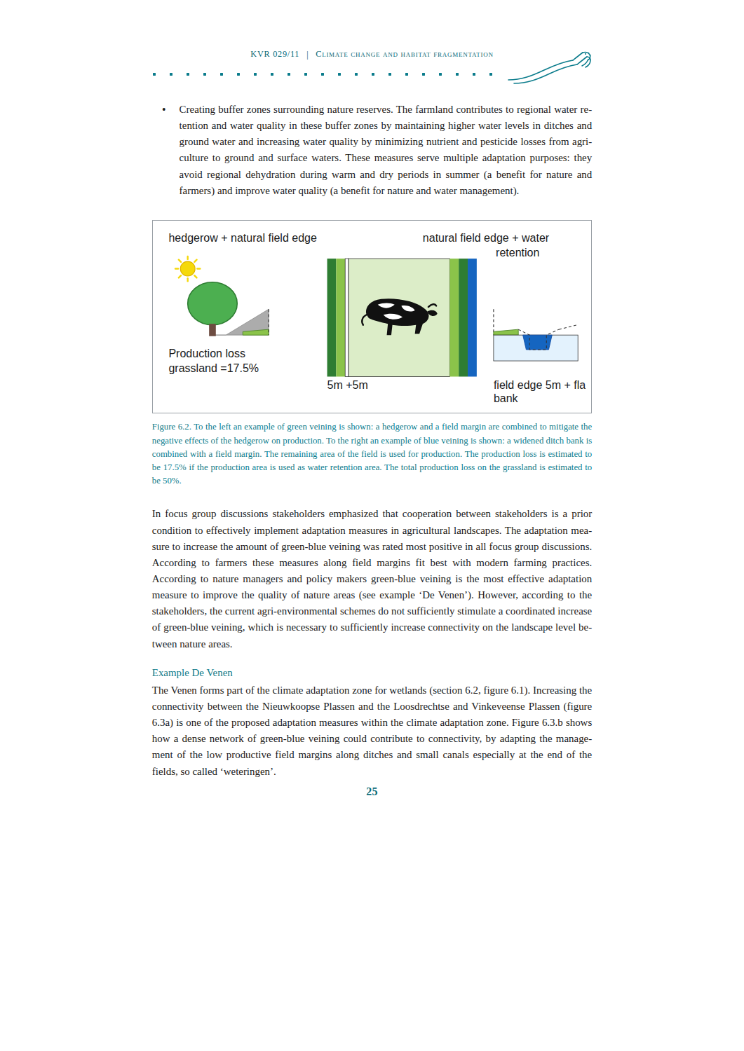KVR 029/11 | Climate change and habitat fragmentation
Creating buffer zones surrounding nature reserves. The farmland contributes to regional water retention and water quality in these buffer zones by maintaining higher water levels in ditches and ground water and increasing water quality by minimizing nutrient and pesticide losses from agriculture to ground and surface waters. These measures serve multiple adaptation purposes: they avoid regional dehydration during warm and dry periods in summer (a benefit for nature and farmers) and improve water quality (a benefit for nature and water management).
Schematic of green veining and blue veining measures in a grassland field Left: a hedgerow with a tree and sun casting shade onto a natural field edge, labelled production loss grassland equals 17.5 percent, with 5 metre plus 5 metre widths. Centre: a grassland field with a cow. Right: a natural field edge combined with water retention, showing a flattened ditch bank with water, labelled field edge 5 metre plus flattened ditch bank. hedgerow + natural field edge natural field edge + water retention Production loss grassland =17.5% 5m +5m field edge 5m + flattened ditch bank
Figure 6.2. To the left an example of green veining is shown: a hedgerow and a field margin are combined to mitigate the negative effects of the hedgerow on production. To the right an example of blue veining is shown: a widened ditch bank is combined with a field margin. The remaining area of the field is used for production. The production loss is estimated to be 17.5% if the production area is used as water retention area. The total production loss on the grassland is estimated to be 50%.
In focus group discussions stakeholders emphasized that cooperation between stakeholders is a prior condition to effectively implement adaptation measures in agricultural landscapes. The adaptation measure to increase the amount of green-blue veining was rated most positive in all focus group discussions. According to farmers these measures along field margins fit best with modern farming practices. According to nature managers and policy makers green-blue veining is the most effective adaptation measure to improve the quality of nature areas (see example ‘De Venen’). However, according to the stakeholders, the current agri-environmental schemes do not sufficiently stimulate a coordinated increase of green-blue veining, which is necessary to sufficiently increase connectivity on the landscape level between nature areas.
Example De Venen
The Venen forms part of the climate adaptation zone for wetlands (section 6.2, figure 6.1). Increasing the connectivity between the Nieuwkoopse Plassen and the Loosdrechtse and Vinkeveense Plassen (figure 6.3a) is one of the proposed adaptation measures within the climate adaptation zone. Figure 6.3.b shows how a dense network of green-blue veining could contribute to connectivity, by adapting the management of the low productive field margins along ditches and small canals especially at the end of the fields, so called ‘weteringen’.
25